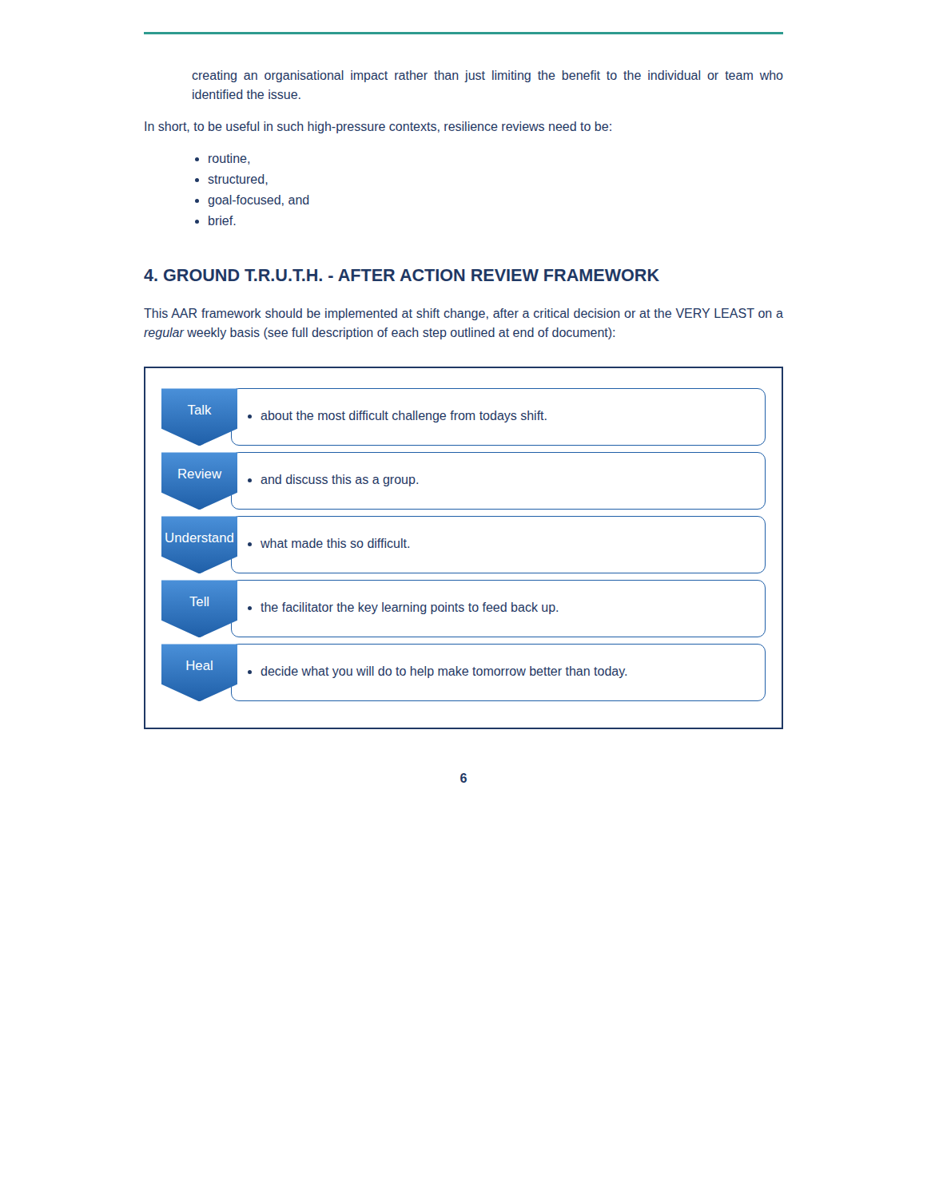creating an organisational impact rather than just limiting the benefit to the individual or team who identified the issue.
In short, to be useful in such high-pressure contexts, resilience reviews need to be:
routine,
structured,
goal-focused, and
brief.
4. GROUND T.R.U.T.H. - AFTER ACTION REVIEW FRAMEWORK
This AAR framework should be implemented at shift change, after a critical decision or at the VERY LEAST on a regular weekly basis (see full description of each step outlined at end of document):
Talk
about the most difficult challenge from todays shift.
Review
and discuss this as a group.
Understand
what made this so difficult.
Tell
the facilitator the key learning points to feed back up.
Heal
decide what you will do to help make tomorrow better than today.
6